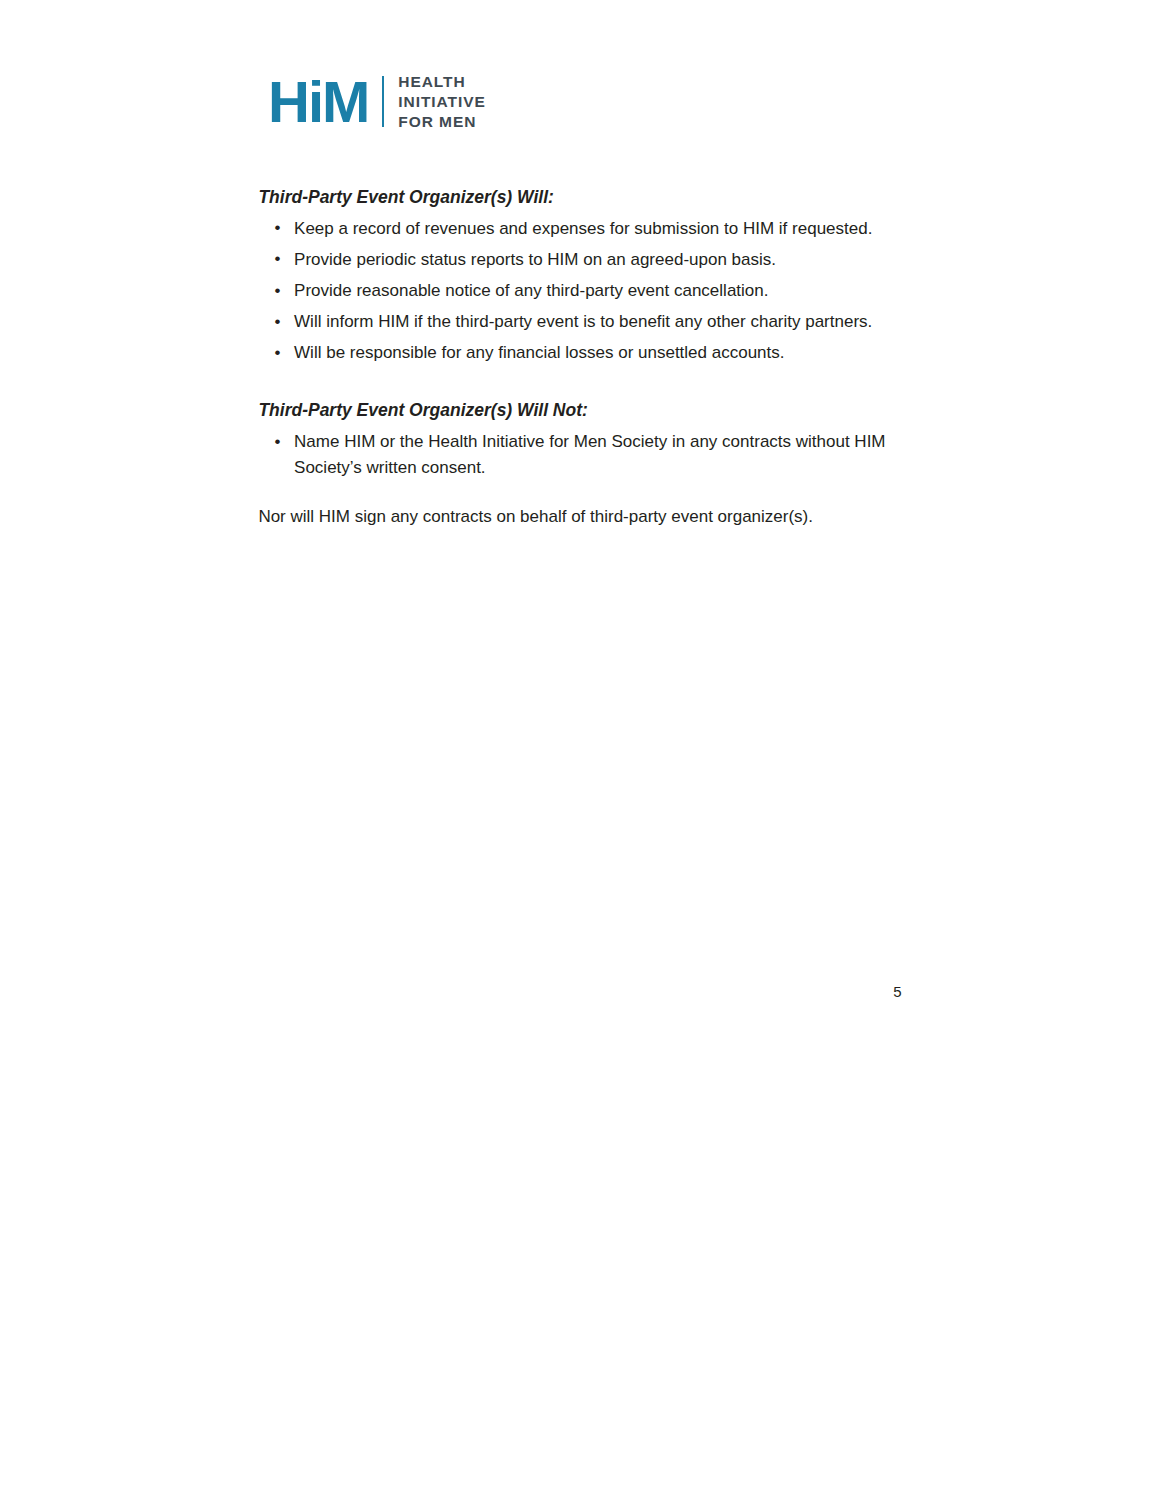Hi M
Health
Initiative
for Men
Third-Party Event Organizer(s) Will:
Keep a record of revenues and expenses for submission to HIM if requested.
Provide periodic status reports to HIM on an agreed-upon basis.
Provide reasonable notice of any third-party event cancellation.
Will inform HIM if the third-party event is to benefit any other charity partners.
Will be responsible for any financial losses or unsettled accounts.
Third-Party Event Organizer(s) Will Not:
Name HIM or the Health Initiative for Men Society in any contracts without HIM Society’s written consent.
Nor will HIM sign any contracts on behalf of third-party event organizer(s).
5